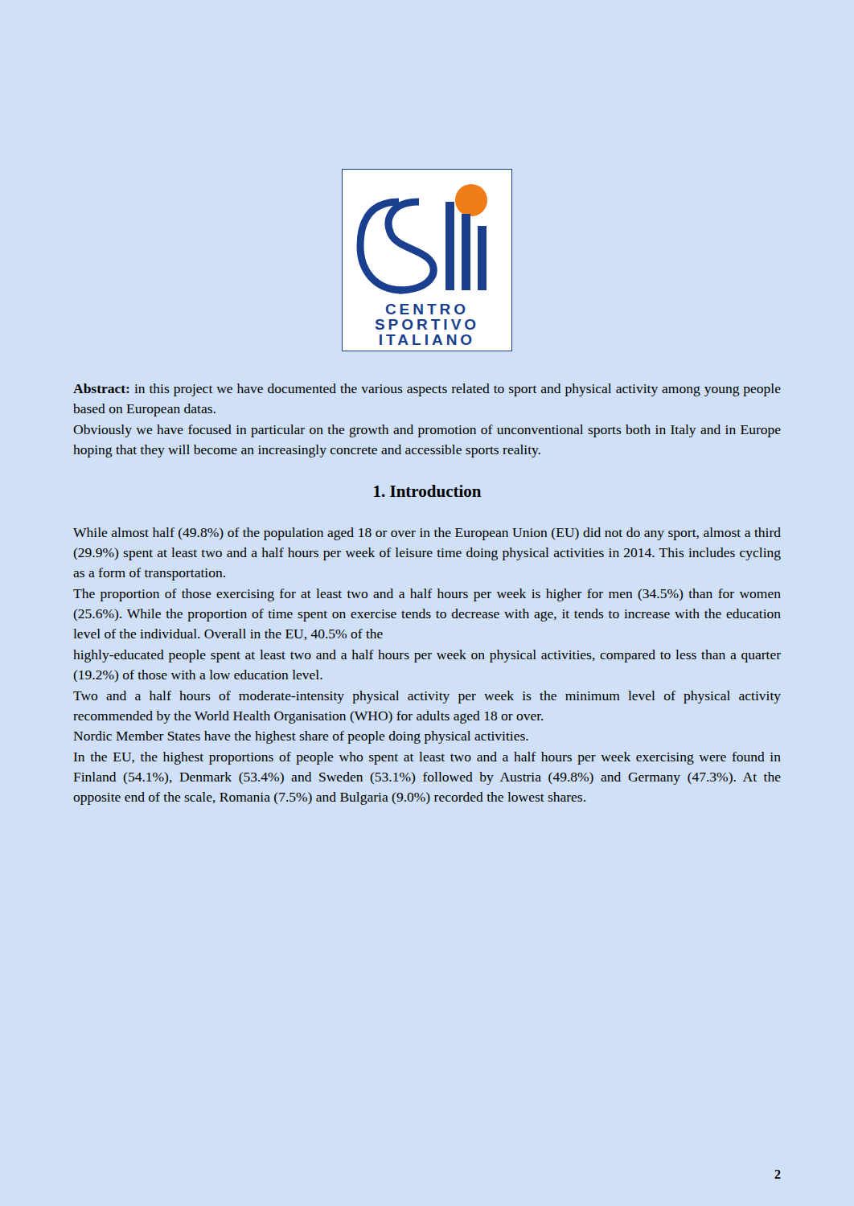CENTRO SPORTIVO ITALIANO
Abstract: in this project we have documented the various aspects related to sport and physical activity among young people based on European datas.
Obviously we have focused in particular on the growth and promotion of unconventional sports both in Italy and in Europe hoping that they will become an increasingly concrete and accessible sports reality.
1. Introduction
While almost half (49.8%) of the population aged 18 or over in the European Union (EU) did not do any sport, almost a third (29.9%) spent at least two and a half hours per week of leisure time doing physical activities in 2014. This includes cycling as a form of transportation.
The proportion of those exercising for at least two and a half hours per week is higher for men (34.5%) than for women (25.6%). While the proportion of time spent on exercise tends to decrease with age, it tends to increase with the education level of the individual. Overall in the EU, 40.5% of the
highly-educated people spent at least two and a half hours per week on physical activities, compared to less than a quarter (19.2%) of those with a low education level.
Two and a half hours of moderate-intensity physical activity per week is the minimum level of physical activity recommended by the World Health Organisation (WHO) for adults aged 18 or over.
Nordic Member States have the highest share of people doing physical activities.
In the EU, the highest proportions of people who spent at least two and a half hours per week exercising were found in Finland (54.1%), Denmark (53.4%) and Sweden (53.1%) followed by Austria (49.8%) and Germany (47.3%). At the opposite end of the scale, Romania (7.5%) and Bulgaria (9.0%) recorded the lowest shares.
2